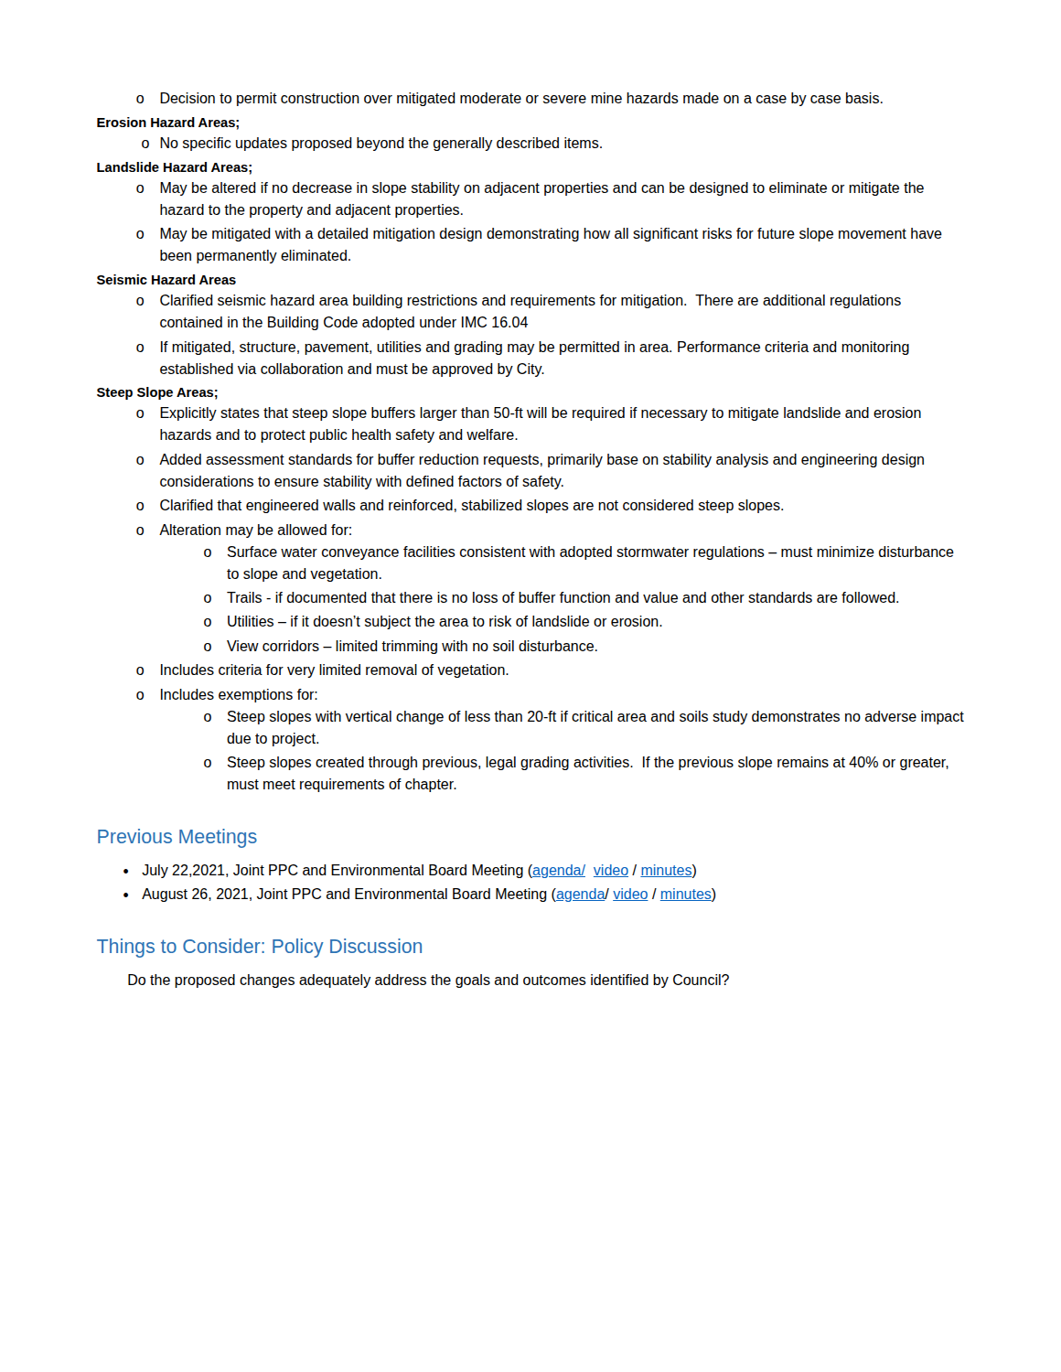Decision to permit construction over mitigated moderate or severe mine hazards made on a case by case basis.
Erosion Hazard Areas;
No specific updates proposed beyond the generally described items.
Landslide Hazard Areas;
May be altered if no decrease in slope stability on adjacent properties and can be designed to eliminate or mitigate the hazard to the property and adjacent properties.
May be mitigated with a detailed mitigation design demonstrating how all significant risks for future slope movement have been permanently eliminated.
Seismic Hazard Areas
Clarified seismic hazard area building restrictions and requirements for mitigation. There are additional regulations contained in the Building Code adopted under IMC 16.04
If mitigated, structure, pavement, utilities and grading may be permitted in area. Performance criteria and monitoring established via collaboration and must be approved by City.
Steep Slope Areas;
Explicitly states that steep slope buffers larger than 50-ft will be required if necessary to mitigate landslide and erosion hazards and to protect public health safety and welfare.
Added assessment standards for buffer reduction requests, primarily base on stability analysis and engineering design considerations to ensure stability with defined factors of safety.
Clarified that engineered walls and reinforced, stabilized slopes are not considered steep slopes.
Alteration may be allowed for:
Surface water conveyance facilities consistent with adopted stormwater regulations – must minimize disturbance to slope and vegetation.
Trails - if documented that there is no loss of buffer function and value and other standards are followed.
Utilities – if it doesn’t subject the area to risk of landslide or erosion.
View corridors – limited trimming with no soil disturbance.
Includes criteria for very limited removal of vegetation.
Includes exemptions for:
Steep slopes with vertical change of less than 20-ft if critical area and soils study demonstrates no adverse impact due to project.
Steep slopes created through previous, legal grading activities. If the previous slope remains at 40% or greater, must meet requirements of chapter.
Previous Meetings
July 22,2021, Joint PPC and Environmental Board Meeting (agenda/ video / minutes)
August 26, 2021, Joint PPC and Environmental Board Meeting (agenda/ video / minutes)
Things to Consider: Policy Discussion
Do the proposed changes adequately address the goals and outcomes identified by Council?